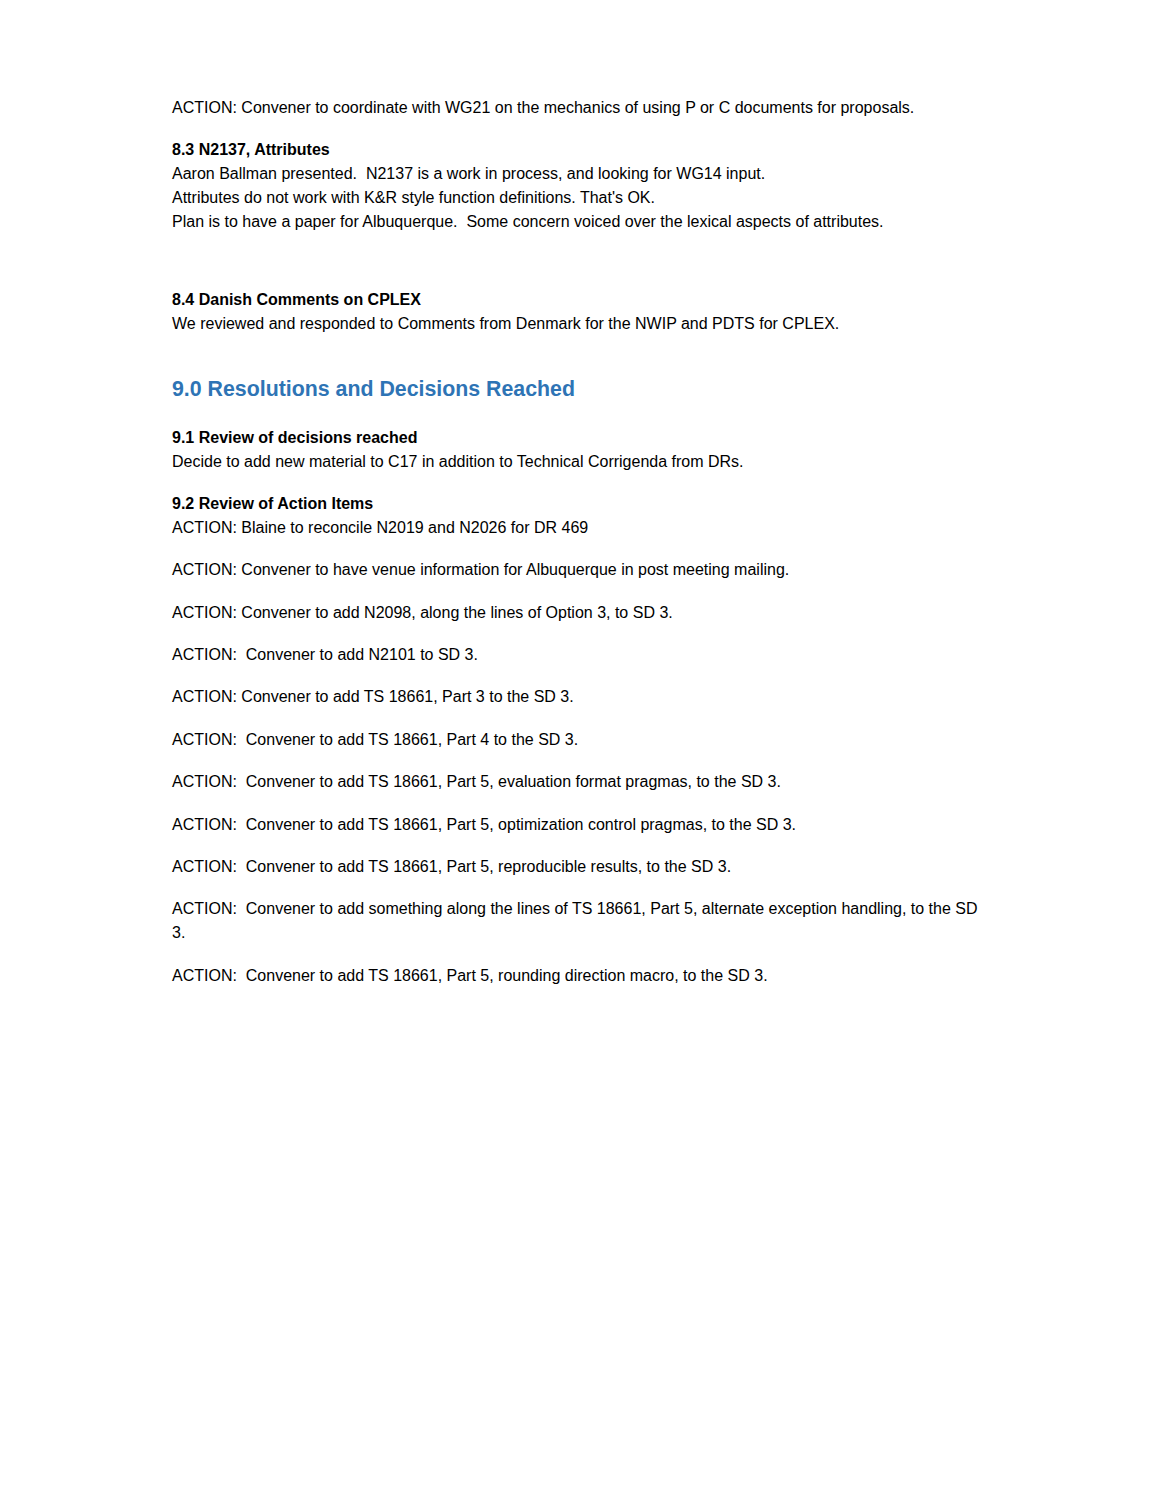ACTION: Convener to coordinate with WG21 on the mechanics of using P or C documents for proposals.
8.3 N2137, Attributes
Aaron Ballman presented. N2137 is a work in process, and looking for WG14 input.
Attributes do not work with K&R style function definitions. That's OK.
Plan is to have a paper for Albuquerque. Some concern voiced over the lexical aspects of attributes.
8.4 Danish Comments on CPLEX
We reviewed and responded to Comments from Denmark for the NWIP and PDTS for CPLEX.
9.0 Resolutions and Decisions Reached
9.1 Review of decisions reached
Decide to add new material to C17 in addition to Technical Corrigenda from DRs.
9.2 Review of Action Items
ACTION: Blaine to reconcile N2019 and N2026 for DR 469
ACTION: Convener to have venue information for Albuquerque in post meeting mailing.
ACTION: Convener to add N2098, along the lines of Option 3, to SD 3.
ACTION: Convener to add N2101 to SD 3.
ACTION: Convener to add TS 18661, Part 3 to the SD 3.
ACTION: Convener to add TS 18661, Part 4 to the SD 3.
ACTION: Convener to add TS 18661, Part 5, evaluation format pragmas, to the SD 3.
ACTION: Convener to add TS 18661, Part 5, optimization control pragmas, to the SD 3.
ACTION: Convener to add TS 18661, Part 5, reproducible results, to the SD 3.
ACTION: Convener to add something along the lines of TS 18661, Part 5, alternate exception handling, to the SD 3.
ACTION: Convener to add TS 18661, Part 5, rounding direction macro, to the SD 3.